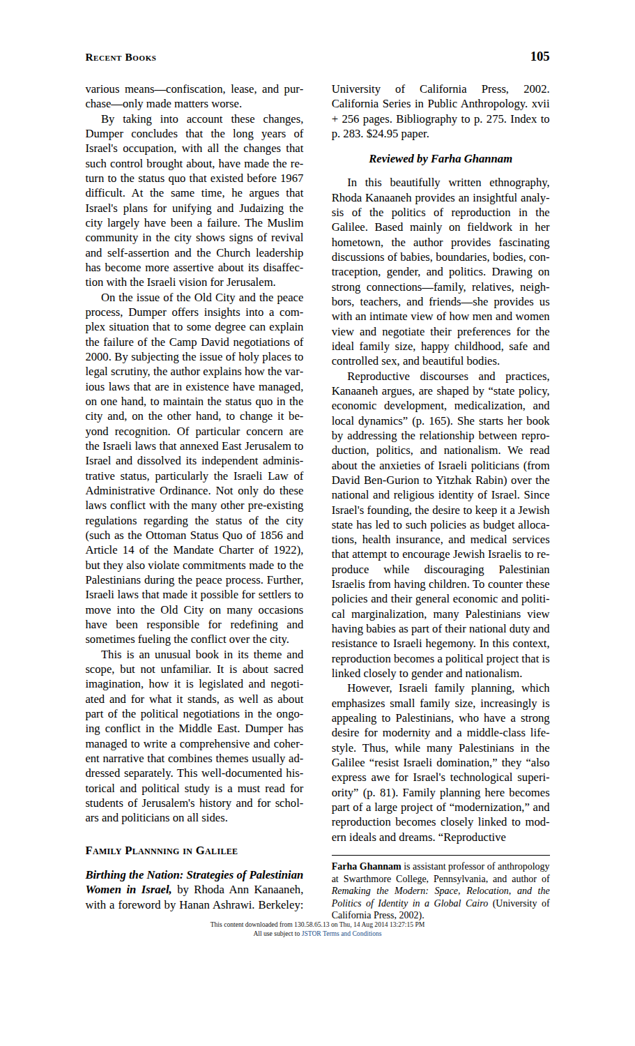Recent Books 105
various means—confiscation, lease, and purchase—only made matters worse.
By taking into account these changes, Dumper concludes that the long years of Israel's occupation, with all the changes that such control brought about, have made the return to the status quo that existed before 1967 difficult. At the same time, he argues that Israel's plans for unifying and Judaizing the city largely have been a failure. The Muslim community in the city shows signs of revival and self-assertion and the Church leadership has become more assertive about its disaffection with the Israeli vision for Jerusalem.
On the issue of the Old City and the peace process, Dumper offers insights into a complex situation that to some degree can explain the failure of the Camp David negotiations of 2000. By subjecting the issue of holy places to legal scrutiny, the author explains how the various laws that are in existence have managed, on one hand, to maintain the status quo in the city and, on the other hand, to change it beyond recognition. Of particular concern are the Israeli laws that annexed East Jerusalem to Israel and dissolved its independent administrative status, particularly the Israeli Law of Administrative Ordinance. Not only do these laws conflict with the many other pre-existing regulations regarding the status of the city (such as the Ottoman Status Quo of 1856 and Article 14 of the Mandate Charter of 1922), but they also violate commitments made to the Palestinians during the peace process. Further, Israeli laws that made it possible for settlers to move into the Old City on many occasions have been responsible for redefining and sometimes fueling the conflict over the city.
This is an unusual book in its theme and scope, but not unfamiliar. It is about sacred imagination, how it is legislated and negotiated and for what it stands, as well as about part of the political negotiations in the ongoing conflict in the Middle East. Dumper has managed to write a comprehensive and coherent narrative that combines themes usually addressed separately. This well-documented historical and political study is a must read for students of Jerusalem's history and for scholars and politicians on all sides.
Family Plannning in Galilee
Birthing the Nation: Strategies of Palestinian Women in Israel, by Rhoda Ann Kanaaneh, with a foreword by Hanan Ashrawi. Berkeley: University of California Press, 2002. California Series in Public Anthropology. xvii + 256 pages. Bibliography to p. 275. Index to p. 283. $24.95 paper.
Reviewed by Farha Ghannam
In this beautifully written ethnography, Rhoda Kanaaneh provides an insightful analysis of the politics of reproduction in the Galilee. Based mainly on fieldwork in her hometown, the author provides fascinating discussions of babies, boundaries, bodies, contraception, gender, and politics. Drawing on strong connections—family, relatives, neighbors, teachers, and friends—she provides us with an intimate view of how men and women view and negotiate their preferences for the ideal family size, happy childhood, safe and controlled sex, and beautiful bodies.
Reproductive discourses and practices, Kanaaneh argues, are shaped by “state policy, economic development, medicalization, and local dynamics” (p. 165). She starts her book by addressing the relationship between reproduction, politics, and nationalism. We read about the anxieties of Israeli politicians (from David Ben-Gurion to Yitzhak Rabin) over the national and religious identity of Israel. Since Israel's founding, the desire to keep it a Jewish state has led to such policies as budget allocations, health insurance, and medical services that attempt to encourage Jewish Israelis to reproduce while discouraging Palestinian Israelis from having children. To counter these policies and their general economic and political marginalization, many Palestinians view having babies as part of their national duty and resistance to Israeli hegemony. In this context, reproduction becomes a political project that is linked closely to gender and nationalism.
However, Israeli family planning, which emphasizes small family size, increasingly is appealing to Palestinians, who have a strong desire for modernity and a middle-class lifestyle. Thus, while many Palestinians in the Galilee “resist Israeli domination,” they “also express awe for Israel's technological superiority” (p. 81). Family planning here becomes part of a large project of “modernization,” and reproduction becomes closely linked to modern ideals and dreams. “Reproductive
Farha Ghannam is assistant professor of anthropology at Swarthmore College, Pennsylvania, and author of Remaking the Modern: Space, Relocation, and the Politics of Identity in a Global Cairo (University of California Press, 2002).
This content downloaded from 130.58.65.13 on Thu, 14 Aug 2014 13:27:15 PM
All use subject to JSTOR Terms and Conditions